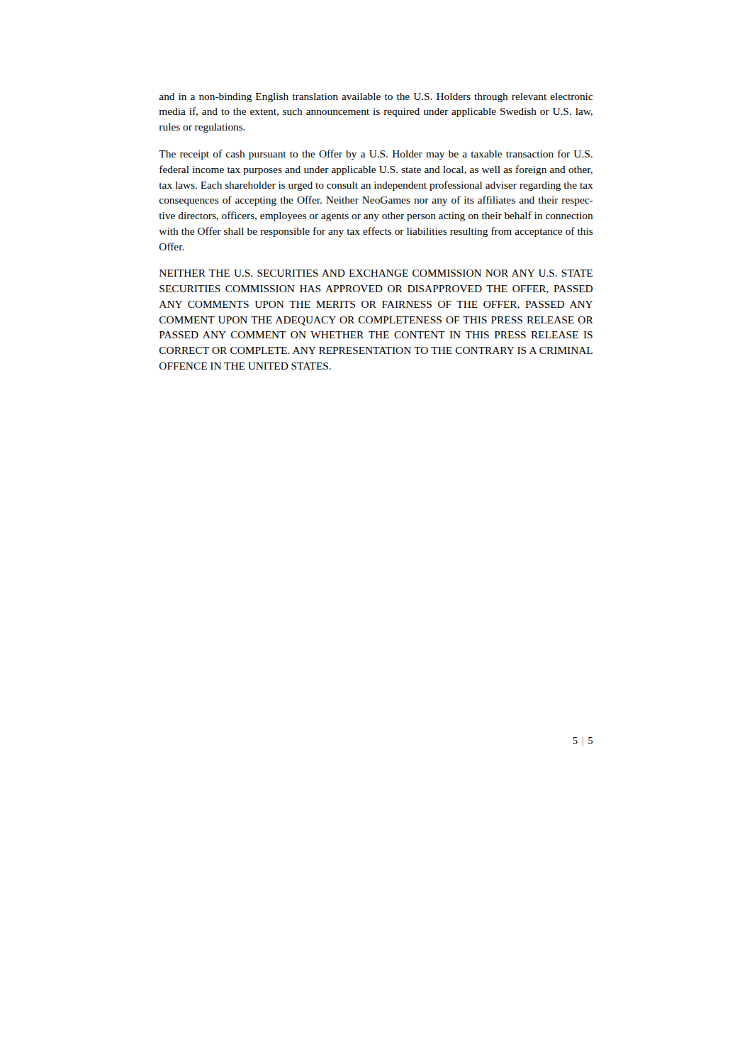and in a non-binding English translation available to the U.S. Holders through relevant electronic media if, and to the extent, such announcement is required under applicable Swedish or U.S. law, rules or regulations.
The receipt of cash pursuant to the Offer by a U.S. Holder may be a taxable transaction for U.S. federal income tax purposes and under applicable U.S. state and local, as well as foreign and other, tax laws. Each shareholder is urged to consult an independent professional adviser regarding the tax consequences of accepting the Offer. Neither NeoGames nor any of its affiliates and their respective directors, officers, employees or agents or any other person acting on their behalf in connection with the Offer shall be responsible for any tax effects or liabilities resulting from acceptance of this Offer.
NEITHER THE U.S. SECURITIES AND EXCHANGE COMMISSION NOR ANY U.S. STATE SECURITIES COMMISSION HAS APPROVED OR DISAPPROVED THE OFFER, PASSED ANY COMMENTS UPON THE MERITS OR FAIRNESS OF THE OFFER, PASSED ANY COMMENT UPON THE ADEQUACY OR COMPLETENESS OF THIS PRESS RELEASE OR PASSED ANY COMMENT ON WHETHER THE CONTENT IN THIS PRESS RELEASE IS CORRECT OR COMPLETE. ANY REPRESENTATION TO THE CONTRARY IS A CRIMINAL OFFENCE IN THE UNITED STATES.
5 | 5